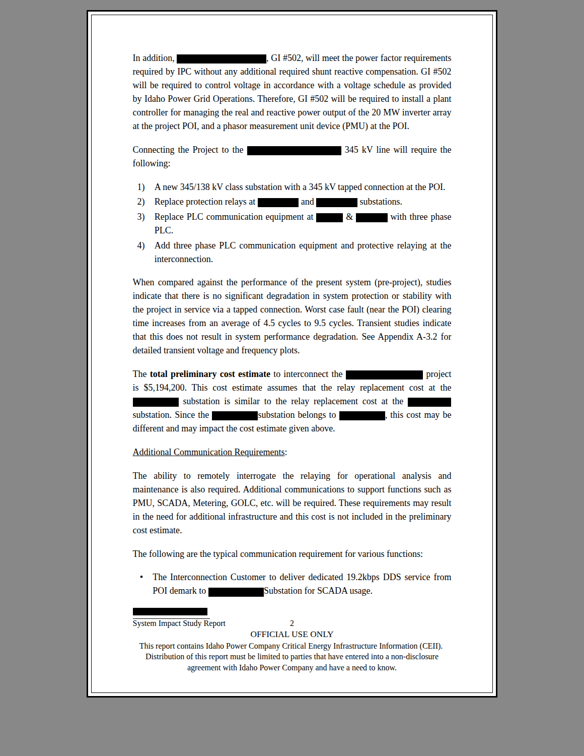In addition, , GI #502, will meet the power factor requirements required by IPC without any additional required shunt reactive compensation. GI #502 will be required to control voltage in accordance with a voltage schedule as provided by Idaho Power Grid Operations. Therefore, GI #502 will be required to install a plant controller for managing the real and reactive power output of the 20 MW inverter array at the project POI, and a phasor measurement unit device (PMU) at the POI.
Connecting the Project to the 345 kV line will require the following:
A new 345/138 kV class substation with a 345 kV tapped connection at the POI.
Replace protection relays at and substations.
Replace PLC communication equipment at & with three phase PLC.
Add three phase PLC communication equipment and protective relaying at the interconnection.
When compared against the performance of the present system (pre-project), studies indicate that there is no significant degradation in system protection or stability with the project in service via a tapped connection. Worst case fault (near the POI) clearing time increases from an average of 4.5 cycles to 9.5 cycles. Transient studies indicate that this does not result in system performance degradation. See Appendix A-3.2 for detailed transient voltage and frequency plots.
The total preliminary cost estimate to interconnect the project is $5,194,200. This cost estimate assumes that the relay replacement cost at the substation is similar to the relay replacement cost at the substation. Since the substation belongs to , this cost may be different and may impact the cost estimate given above.
Additional Communication Requirements:
The ability to remotely interrogate the relaying for operational analysis and maintenance is also required. Additional communications to support functions such as PMU, SCADA, Metering, GOLC, etc. will be required. These requirements may result in the need for additional infrastructure and this cost is not included in the preliminary cost estimate.
The following are the typical communication requirement for various functions:
The Interconnection Customer to deliver dedicated 19.2kbps DDS service from POI demark to Substation for SCADA usage.
System Impact Study Report 2
OFFICIAL USE ONLY
This report contains Idaho Power Company Critical Energy Infrastructure Information (CEII). Distribution of this report must be limited to parties that have entered into a non-disclosure agreement with Idaho Power Company and have a need to know.